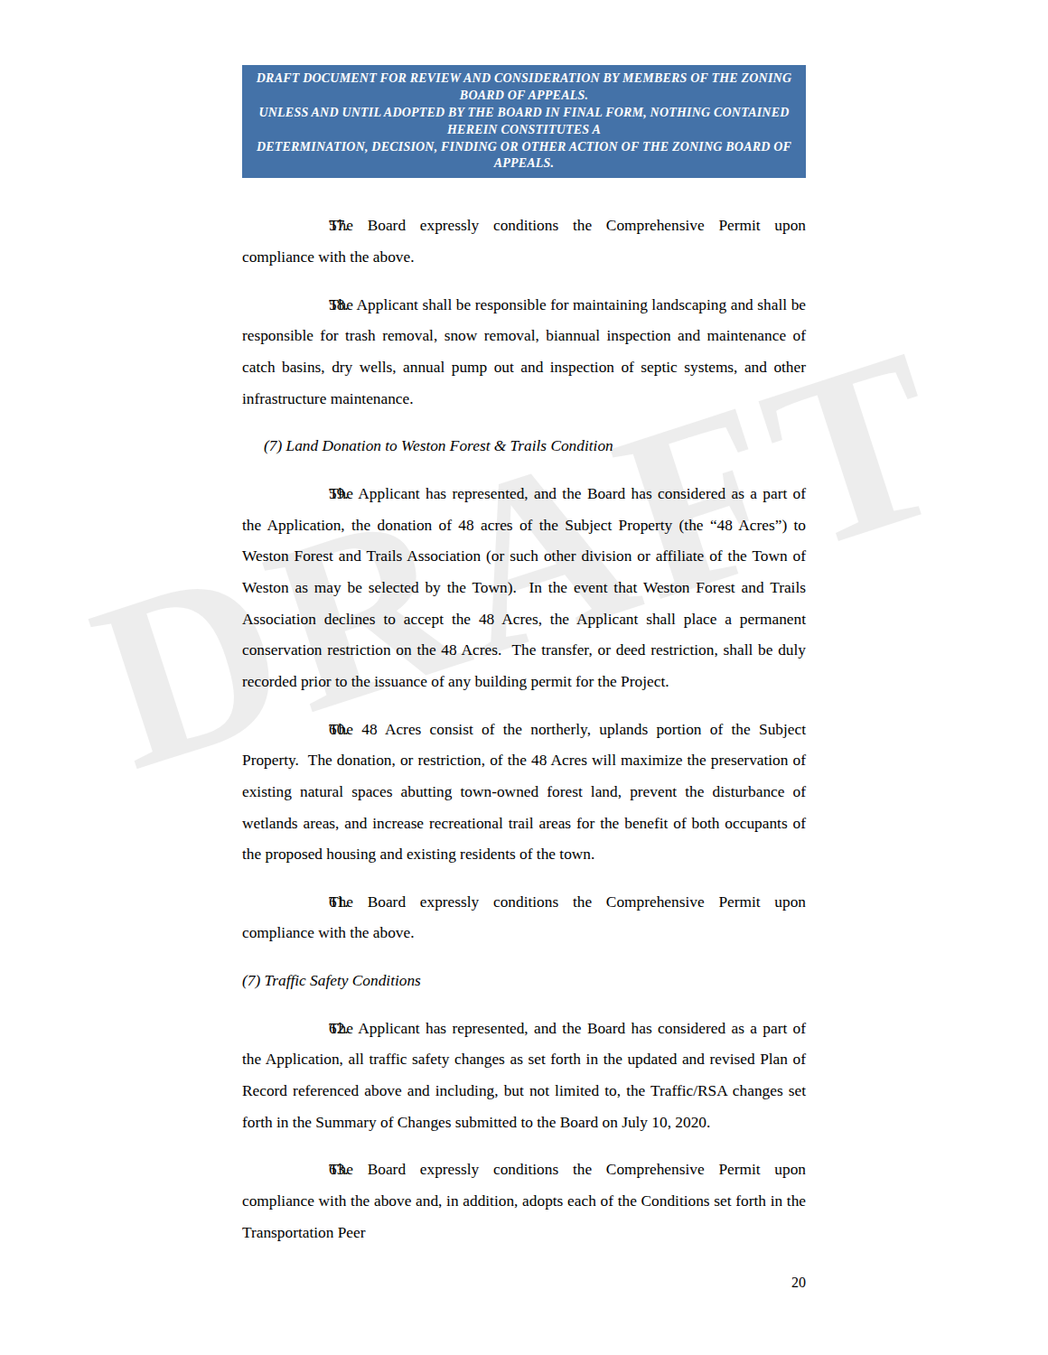DRAFT DOCUMENT FOR REVIEW AND CONSIDERATION BY MEMBERS OF THE ZONING BOARD OF APPEALS.
UNLESS AND UNTIL ADOPTED BY THE BOARD IN FINAL FORM, NOTHING CONTAINED HEREIN CONSTITUTES A
DETERMINATION, DECISION, FINDING OR OTHER ACTION OF THE ZONING BOARD OF APPEALS.
DRAFT
57. The Board expressly conditions the Comprehensive Permit upon compliance with the above.
58. The Applicant shall be responsible for maintaining landscaping and shall be responsible for trash removal, snow removal, biannual inspection and maintenance of catch basins, dry wells, annual pump out and inspection of septic systems, and other infrastructure maintenance.
(7) Land Donation to Weston Forest & Trails Condition
59. The Applicant has represented, and the Board has considered as a part of the Application, the donation of 48 acres of the Subject Property (the “48 Acres”) to Weston Forest and Trails Association (or such other division or affiliate of the Town of Weston as may be selected by the Town). In the event that Weston Forest and Trails Association declines to accept the 48 Acres, the Applicant shall place a permanent conservation restriction on the 48 Acres. The transfer, or deed restriction, shall be duly recorded prior to the issuance of any building permit for the Project.
60. The 48 Acres consist of the northerly, uplands portion of the Subject Property. The donation, or restriction, of the 48 Acres will maximize the preservation of existing natural spaces abutting town-owned forest land, prevent the disturbance of wetlands areas, and increase recreational trail areas for the benefit of both occupants of the proposed housing and existing residents of the town.
61. The Board expressly conditions the Comprehensive Permit upon compliance with the above.
(7) Traffic Safety Conditions
62. The Applicant has represented, and the Board has considered as a part of the Application, all traffic safety changes as set forth in the updated and revised Plan of Record referenced above and including, but not limited to, the Traffic/RSA changes set forth in the Summary of Changes submitted to the Board on July 10, 2020.
63. The Board expressly conditions the Comprehensive Permit upon compliance with the above and, in addition, adopts each of the Conditions set forth in the Transportation Peer
20